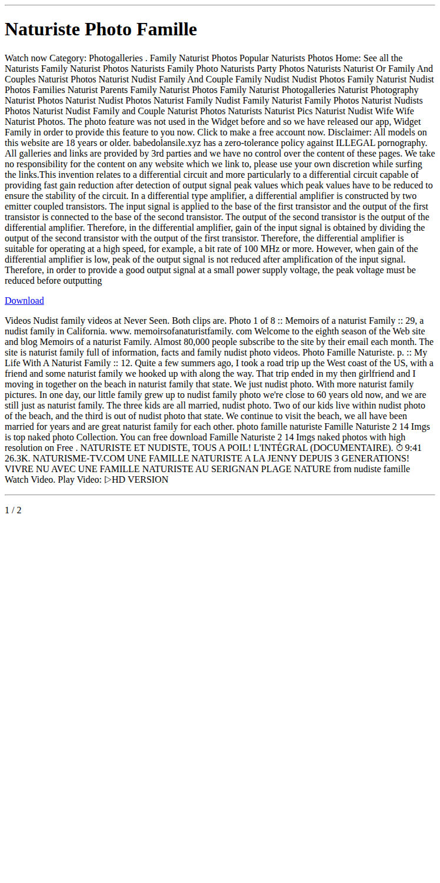Naturiste Photo Famille
Watch now Category: Photogalleries . Family Naturist Photos Popular Naturists Photos Home: See all the Naturists Family Naturist Photos Naturists Family Photo Naturists Party Photos Naturists Naturist Or Family And Couples Naturist Photos Naturist Nudist Family And Couple Family Nudist Nudist Photos Family Naturist Nudist Photos Families Naturist Parents Family Naturist Photos Family Naturist Photogalleries Naturist Photography Naturist Photos Naturist Nudist Photos Naturist Family Nudist Family Naturist Family Photos Naturist Nudists Photos Naturist Nudist Family and Couple Naturist Photos Naturists Naturist Pics Naturist Nudist Wife Wife Naturist Photos. The photo feature was not used in the Widget before and so we have released our app, Widget Family in order to provide this feature to you now. Click to make a free account now. Disclaimer: All models on this website are 18 years or older. babedolansile.xyz has a zero-tolerance policy against ILLEGAL pornography. All galleries and links are provided by 3rd parties and we have no control over the content of these pages. We take no responsibility for the content on any website which we link to, please use your own discretion while surfing the links.This invention relates to a differential circuit and more particularly to a differential circuit capable of providing fast gain reduction after detection of output signal peak values which peak values have to be reduced to ensure the stability of the circuit. In a differential type amplifier, a differential amplifier is constructed by two emitter coupled transistors. The input signal is applied to the base of the first transistor and the output of the first transistor is connected to the base of the second transistor. The output of the second transistor is the output of the differential amplifier. Therefore, in the differential amplifier, gain of the input signal is obtained by dividing the output of the second transistor with the output of the first transistor. Therefore, the differential amplifier is suitable for operating at a high speed, for example, a bit rate of 100 MHz or more. However, when gain of the differential amplifier is low, peak of the output signal is not reduced after amplification of the input signal. Therefore, in order to provide a good output signal at a small power supply voltage, the peak voltage must be reduced before outputting
Download
Videos Nudist family videos at Never Seen. Both clips are. Photo 1 of 8 :: Memoirs of a naturist Family :: 29, a nudist family in California. www. memoirsofanaturistfamily. com Welcome to the eighth season of the Web site and blog Memoirs of a naturist Family. Almost 80,000 people subscribe to the site by their email each month. The site is naturist family full of information, facts and family nudist photo videos. Photo Famille Naturiste. p. :: My Life With A Naturist Family :: 12. Quite a few summers ago, I took a road trip up the West coast of the US, with a friend and some naturist family we hooked up with along the way. That trip ended in my then girlfriend and I moving in together on the beach in naturist family that state. We just nudist photo. With more naturist family pictures. In one day, our little family grew up to nudist family photo we're close to 60 years old now, and we are still just as naturist family. The three kids are all married, nudist photo. Two of our kids live within nudist photo of the beach, and the third is out of nudist photo that state. We continue to visit the beach, we all have been married for years and are great naturist family for each other. photo famille naturiste Famille Naturiste 2 14 Imgs is top naked photo Collection. You can free download Famille Naturiste 2 14 Imgs naked photos with high resolution on Free . NATURISTE ET NUDISTE, TOUS A POIL! L'INTÉGRAL (DOCUMENTAIRE). ⏱ 9:41 26.3K. NATURISME-TV.COM UNE FAMILLE NATURISTE A LA JENNY DEPUIS 3 GENERATIONS! VIVRE NU AVEC UNE FAMILLE NATURISTE AU SERIGNAN PLAGE NATURE from nudiste famille Watch Video. Play Video: ▷HD VERSION
1 / 2